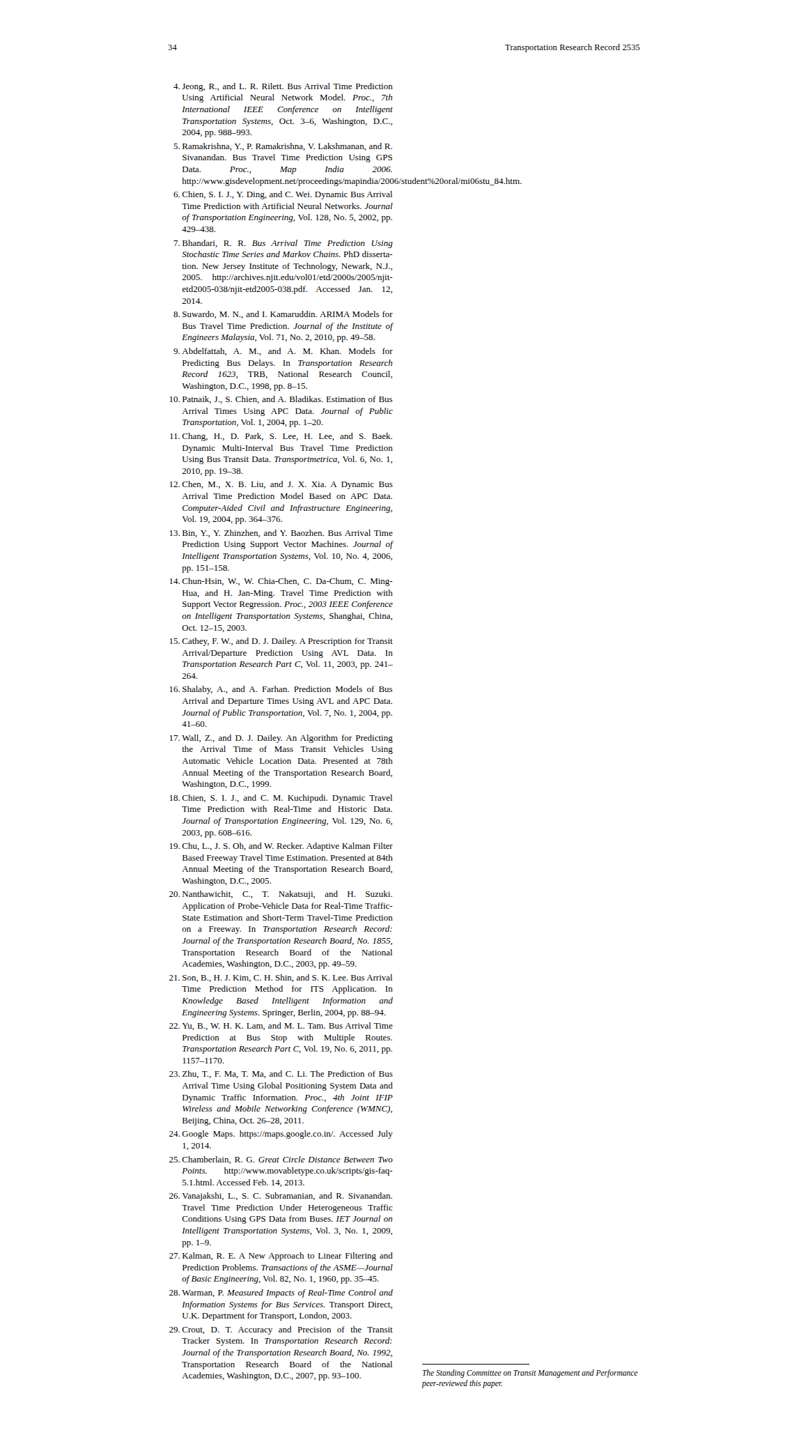34 Transportation Research Record 2535
Jeong, R., and L. R. Rilett. Bus Arrival Time Prediction Using Artificial Neural Network Model. Proc., 7th International IEEE Conference on Intelligent Transportation Systems, Oct. 3–6, Washington, D.C., 2004, pp. 988–993.
Ramakrishna, Y., P. Ramakrishna, V. Lakshmanan, and R. Sivanandan. Bus Travel Time Prediction Using GPS Data. Proc., Map India 2006. http://www.gisdevelopment.net/proceedings/mapindia/2006/student%20oral/mi06stu_84.htm.
Chien, S. I. J., Y. Ding, and C. Wei. Dynamic Bus Arrival Time Prediction with Artificial Neural Networks. Journal of Transportation Engineering, Vol. 128, No. 5, 2002, pp. 429–438.
Bhandari, R. R. Bus Arrival Time Prediction Using Stochastic Time Series and Markov Chains. PhD dissertation. New Jersey Institute of Technology, Newark, N.J., 2005. http://archives.njit.edu/vol01/etd/2000s/2005/njit-etd2005-038/njit-etd2005-038.pdf. Accessed Jan. 12, 2014.
Suwardo, M. N., and I. Kamaruddin. ARIMA Models for Bus Travel Time Prediction. Journal of the Institute of Engineers Malaysia, Vol. 71, No. 2, 2010, pp. 49–58.
Abdelfattah, A. M., and A. M. Khan. Models for Predicting Bus Delays. In Transportation Research Record 1623, TRB, National Research Council, Washington, D.C., 1998, pp. 8–15.
Patnaik, J., S. Chien, and A. Bladikas. Estimation of Bus Arrival Times Using APC Data. Journal of Public Transportation, Vol. 1, 2004, pp. 1–20.
Chang, H., D. Park, S. Lee, H. Lee, and S. Baek. Dynamic Multi-Interval Bus Travel Time Prediction Using Bus Transit Data. Transportmetrica, Vol. 6, No. 1, 2010, pp. 19–38.
Chen, M., X. B. Liu, and J. X. Xia. A Dynamic Bus Arrival Time Prediction Model Based on APC Data. Computer-Aided Civil and Infrastructure Engineering, Vol. 19, 2004, pp. 364–376.
Bin, Y., Y. Zhinzhen, and Y. Baozhen. Bus Arrival Time Prediction Using Support Vector Machines. Journal of Intelligent Transportation Systems, Vol. 10, No. 4, 2006, pp. 151–158.
Chun-Hsin, W., W. Chia-Chen, C. Da-Chum, C. Ming-Hua, and H. Jan-Ming. Travel Time Prediction with Support Vector Regression. Proc., 2003 IEEE Conference on Intelligent Transportation Systems, Shanghai, China, Oct. 12–15, 2003.
Cathey, F. W., and D. J. Dailey. A Prescription for Transit Arrival/Departure Prediction Using AVL Data. In Transportation Research Part C, Vol. 11, 2003, pp. 241–264.
Shalaby, A., and A. Farhan. Prediction Models of Bus Arrival and Departure Times Using AVL and APC Data. Journal of Public Transportation, Vol. 7, No. 1, 2004, pp. 41–60.
Wall, Z., and D. J. Dailey. An Algorithm for Predicting the Arrival Time of Mass Transit Vehicles Using Automatic Vehicle Location Data. Presented at 78th Annual Meeting of the Transportation Research Board, Washington, D.C., 1999.
Chien, S. I. J., and C. M. Kuchipudi. Dynamic Travel Time Prediction with Real-Time and Historic Data. Journal of Transportation Engineering, Vol. 129, No. 6, 2003, pp. 608–616.
Chu, L., J. S. Oh, and W. Recker. Adaptive Kalman Filter Based Freeway Travel Time Estimation. Presented at 84th Annual Meeting of the Transportation Research Board, Washington, D.C., 2005.
Nanthawichit, C., T. Nakatsuji, and H. Suzuki. Application of Probe-Vehicle Data for Real-Time Traffic-State Estimation and Short-Term Travel-Time Prediction on a Freeway. In Transportation Research Record: Journal of the Transportation Research Board, No. 1855, Transportation Research Board of the National Academies, Washington, D.C., 2003, pp. 49–59.
Son, B., H. J. Kim, C. H. Shin, and S. K. Lee. Bus Arrival Time Prediction Method for ITS Application. In Knowledge Based Intelligent Information and Engineering Systems. Springer, Berlin, 2004, pp. 88–94.
Yu, B., W. H. K. Lam, and M. L. Tam. Bus Arrival Time Prediction at Bus Stop with Multiple Routes. Transportation Research Part C, Vol. 19, No. 6, 2011, pp. 1157–1170.
Zhu, T., F. Ma, T. Ma, and C. Li. The Prediction of Bus Arrival Time Using Global Positioning System Data and Dynamic Traffic Information. Proc., 4th Joint IFIP Wireless and Mobile Networking Conference (WMNC), Beijing, China, Oct. 26–28, 2011.
Google Maps. https://maps.google.co.in/. Accessed July 1, 2014.
Chamberlain, R. G. Great Circle Distance Between Two Points. http://www.movabletype.co.uk/scripts/gis-faq-5.1.html. Accessed Feb. 14, 2013.
Vanajakshi, L., S. C. Subramanian, and R. Sivanandan. Travel Time Prediction Under Heterogeneous Traffic Conditions Using GPS Data from Buses. IET Journal on Intelligent Transportation Systems, Vol. 3, No. 1, 2009, pp. 1–9.
Kalman, R. E. A New Approach to Linear Filtering and Prediction Problems. Transactions of the ASME—Journal of Basic Engineering, Vol. 82, No. 1, 1960, pp. 35–45.
Warman, P. Measured Impacts of Real-Time Control and Information Systems for Bus Services. Transport Direct, U.K. Department for Transport, London, 2003.
Crout, D. T. Accuracy and Precision of the Transit Tracker System. In Transportation Research Record: Journal of the Transportation Research Board, No. 1992, Transportation Research Board of the National Academies, Washington, D.C., 2007, pp. 93–100.
The Standing Committee on Transit Management and Performance peer-reviewed this paper.